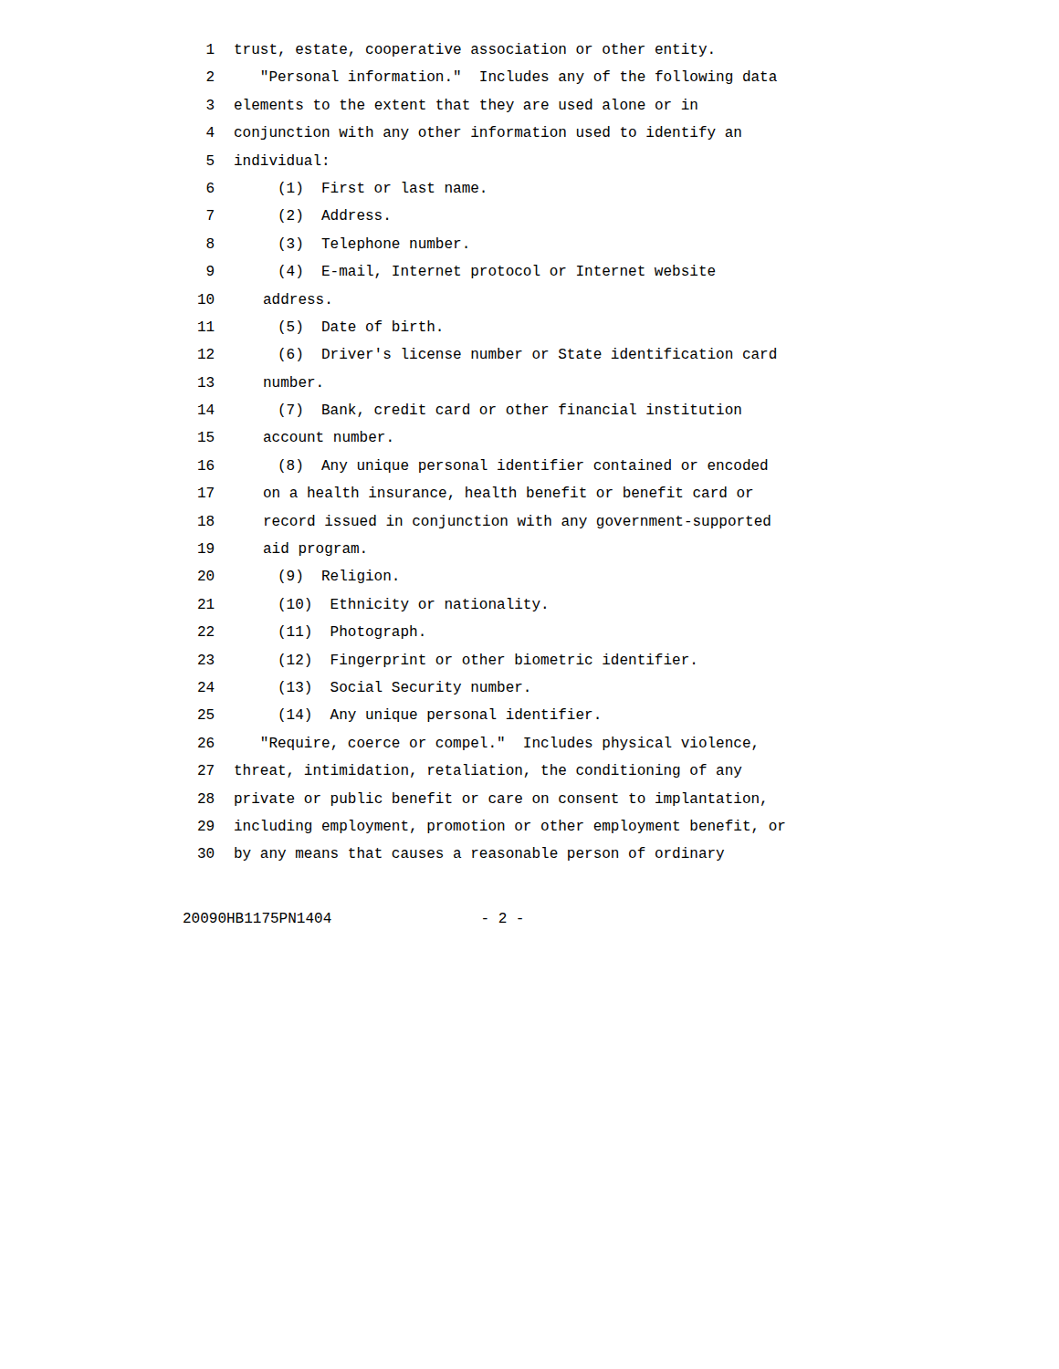trust, estate, cooperative association or other entity.
"Personal information." Includes any of the following data
elements to the extent that they are used alone or in
conjunction with any other information used to identify an
individual:
(1) First or last name.
(2) Address.
(3) Telephone number.
(4) E-mail, Internet protocol or Internet website
address.
(5) Date of birth.
(6) Driver's license number or State identification card
number.
(7) Bank, credit card or other financial institution
account number.
(8) Any unique personal identifier contained or encoded
on a health insurance, health benefit or benefit card or
record issued in conjunction with any government-supported
aid program.
(9) Religion.
(10) Ethnicity or nationality.
(11) Photograph.
(12) Fingerprint or other biometric identifier.
(13) Social Security number.
(14) Any unique personal identifier.
"Require, coerce or compel." Includes physical violence,
threat, intimidation, retaliation, the conditioning of any
private or public benefit or care on consent to implantation,
including employment, promotion or other employment benefit, or
by any means that causes a reasonable person of ordinary
20090HB1175PN1404 - 2 -